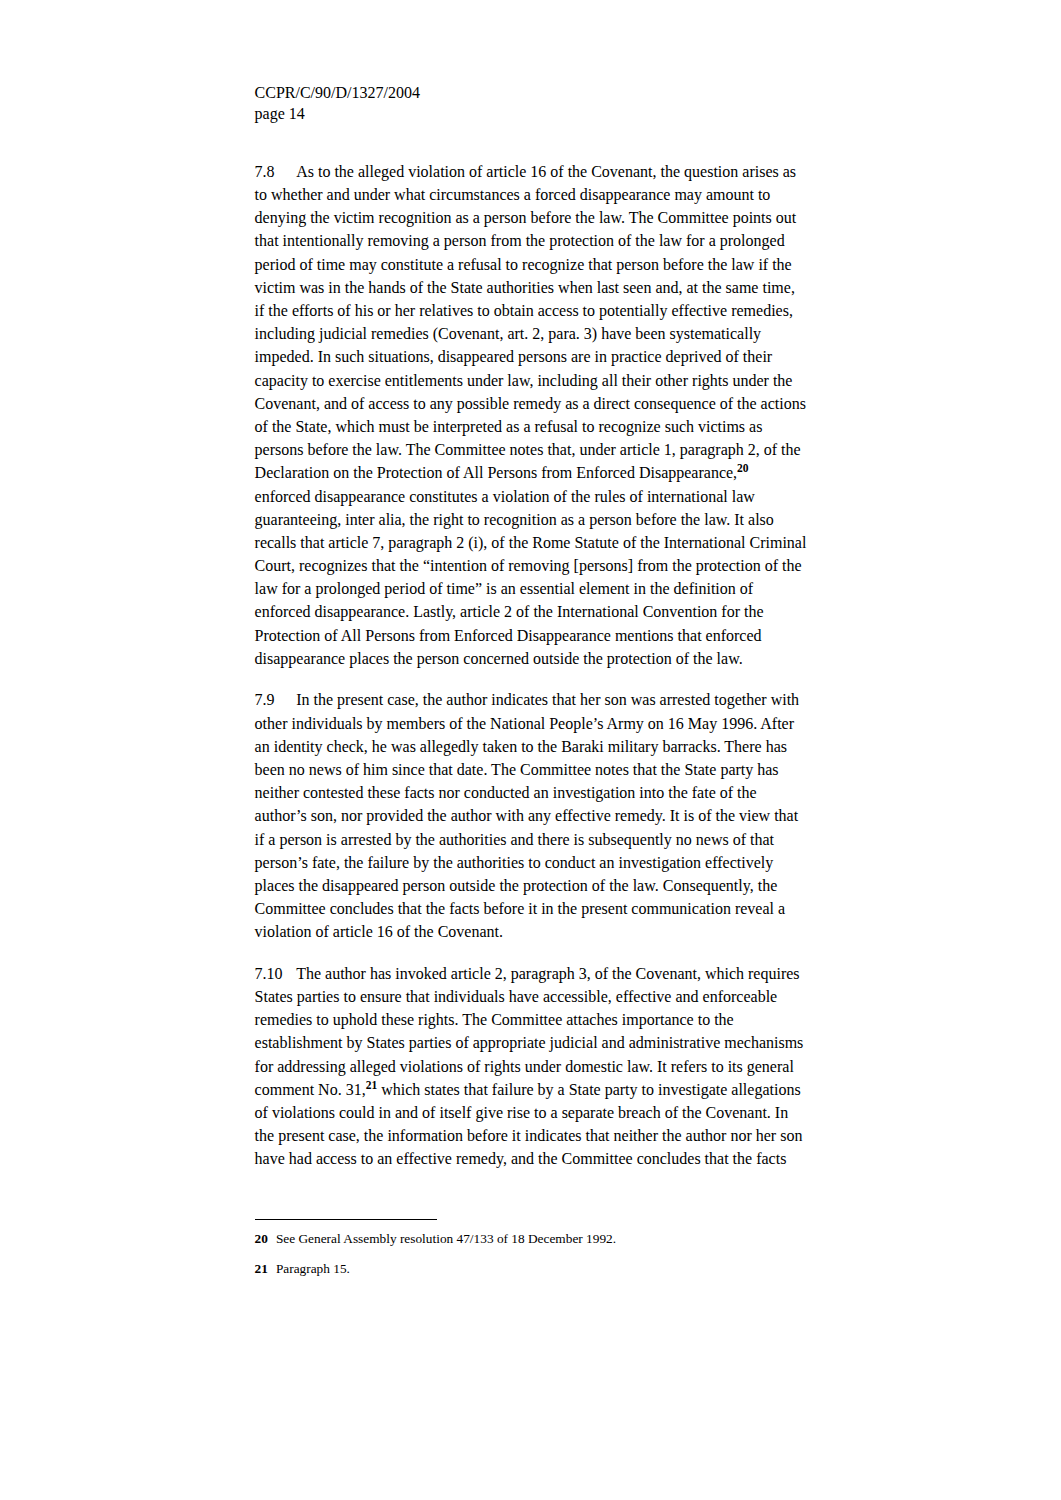CCPR/C/90/D/1327/2004
page 14
7.8 As to the alleged violation of article 16 of the Covenant, the question arises as to whether and under what circumstances a forced disappearance may amount to denying the victim recognition as a person before the law. The Committee points out that intentionally removing a person from the protection of the law for a prolonged period of time may constitute a refusal to recognize that person before the law if the victim was in the hands of the State authorities when last seen and, at the same time, if the efforts of his or her relatives to obtain access to potentially effective remedies, including judicial remedies (Covenant, art. 2, para. 3) have been systematically impeded. In such situations, disappeared persons are in practice deprived of their capacity to exercise entitlements under law, including all their other rights under the Covenant, and of access to any possible remedy as a direct consequence of the actions of the State, which must be interpreted as a refusal to recognize such victims as persons before the law. The Committee notes that, under article 1, paragraph 2, of the Declaration on the Protection of All Persons from Enforced Disappearance,20 enforced disappearance constitutes a violation of the rules of international law guaranteeing, inter alia, the right to recognition as a person before the law. It also recalls that article 7, paragraph 2 (i), of the Rome Statute of the International Criminal Court, recognizes that the “intention of removing [persons] from the protection of the law for a prolonged period of time” is an essential element in the definition of enforced disappearance. Lastly, article 2 of the International Convention for the Protection of All Persons from Enforced Disappearance mentions that enforced disappearance places the person concerned outside the protection of the law.
7.9 In the present case, the author indicates that her son was arrested together with other individuals by members of the National People’s Army on 16 May 1996. After an identity check, he was allegedly taken to the Baraki military barracks. There has been no news of him since that date. The Committee notes that the State party has neither contested these facts nor conducted an investigation into the fate of the author’s son, nor provided the author with any effective remedy. It is of the view that if a person is arrested by the authorities and there is subsequently no news of that person’s fate, the failure by the authorities to conduct an investigation effectively places the disappeared person outside the protection of the law. Consequently, the Committee concludes that the facts before it in the present communication reveal a violation of article 16 of the Covenant.
7.10 The author has invoked article 2, paragraph 3, of the Covenant, which requires States parties to ensure that individuals have accessible, effective and enforceable remedies to uphold these rights. The Committee attaches importance to the establishment by States parties of appropriate judicial and administrative mechanisms for addressing alleged violations of rights under domestic law. It refers to its general comment No. 31,21 which states that failure by a State party to investigate allegations of violations could in and of itself give rise to a separate breach of the Covenant. In the present case, the information before it indicates that neither the author nor her son have had access to an effective remedy, and the Committee concludes that the facts
20 See General Assembly resolution 47/133 of 18 December 1992.
21 Paragraph 15.